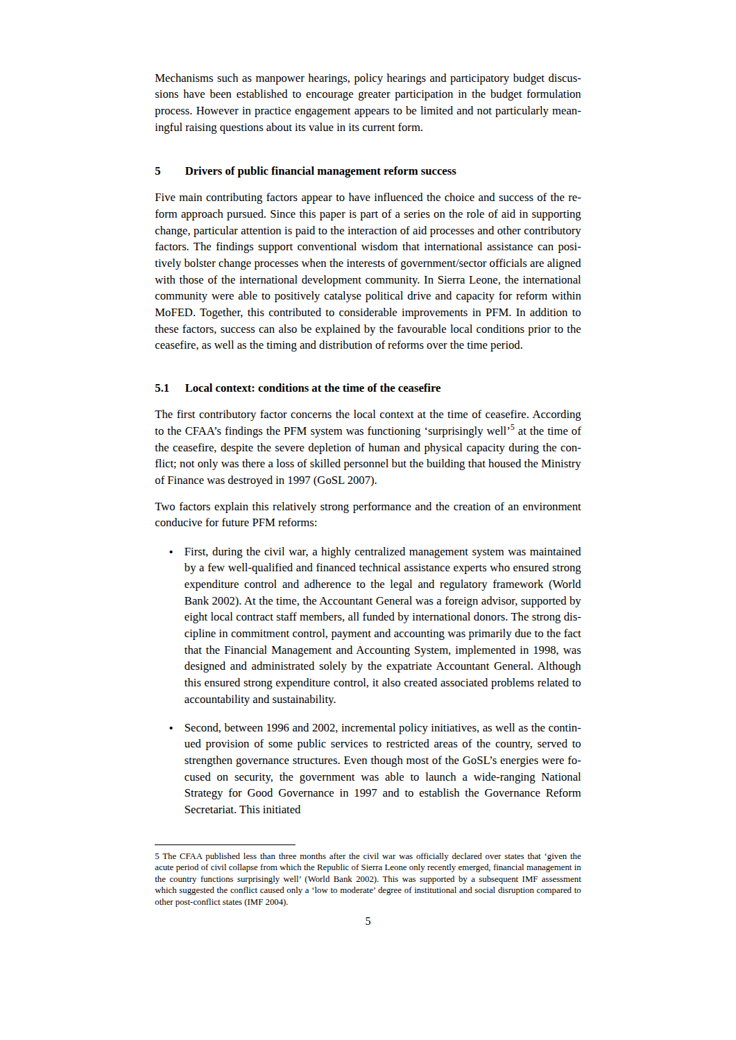Mechanisms such as manpower hearings, policy hearings and participatory budget discussions have been established to encourage greater participation in the budget formulation process. However in practice engagement appears to be limited and not particularly meaningful raising questions about its value in its current form.
5 Drivers of public financial management reform success
Five main contributing factors appear to have influenced the choice and success of the reform approach pursued. Since this paper is part of a series on the role of aid in supporting change, particular attention is paid to the interaction of aid processes and other contributory factors. The findings support conventional wisdom that international assistance can positively bolster change processes when the interests of government/sector officials are aligned with those of the international development community. In Sierra Leone, the international community were able to positively catalyse political drive and capacity for reform within MoFED. Together, this contributed to considerable improvements in PFM. In addition to these factors, success can also be explained by the favourable local conditions prior to the ceasefire, as well as the timing and distribution of reforms over the time period.
5.1 Local context: conditions at the time of the ceasefire
The first contributory factor concerns the local context at the time of ceasefire. According to the CFAA’s findings the PFM system was functioning ‘surprisingly well’5 at the time of the ceasefire, despite the severe depletion of human and physical capacity during the conflict; not only was there a loss of skilled personnel but the building that housed the Ministry of Finance was destroyed in 1997 (GoSL 2007).
Two factors explain this relatively strong performance and the creation of an environment conducive for future PFM reforms:
First, during the civil war, a highly centralized management system was maintained by a few well-qualified and financed technical assistance experts who ensured strong expenditure control and adherence to the legal and regulatory framework (World Bank 2002). At the time, the Accountant General was a foreign advisor, supported by eight local contract staff members, all funded by international donors. The strong discipline in commitment control, payment and accounting was primarily due to the fact that the Financial Management and Accounting System, implemented in 1998, was designed and administrated solely by the expatriate Accountant General. Although this ensured strong expenditure control, it also created associated problems related to accountability and sustainability.
Second, between 1996 and 2002, incremental policy initiatives, as well as the continued provision of some public services to restricted areas of the country, served to strengthen governance structures. Even though most of the GoSL’s energies were focused on security, the government was able to launch a wide-ranging National Strategy for Good Governance in 1997 and to establish the Governance Reform Secretariat. This initiated
5 The CFAA published less than three months after the civil war was officially declared over states that ‘given the acute period of civil collapse from which the Republic of Sierra Leone only recently emerged, financial management in the country functions surprisingly well’ (World Bank 2002). This was supported by a subsequent IMF assessment which suggested the conflict caused only a ‘low to moderate’ degree of institutional and social disruption compared to other post-conflict states (IMF 2004).
5